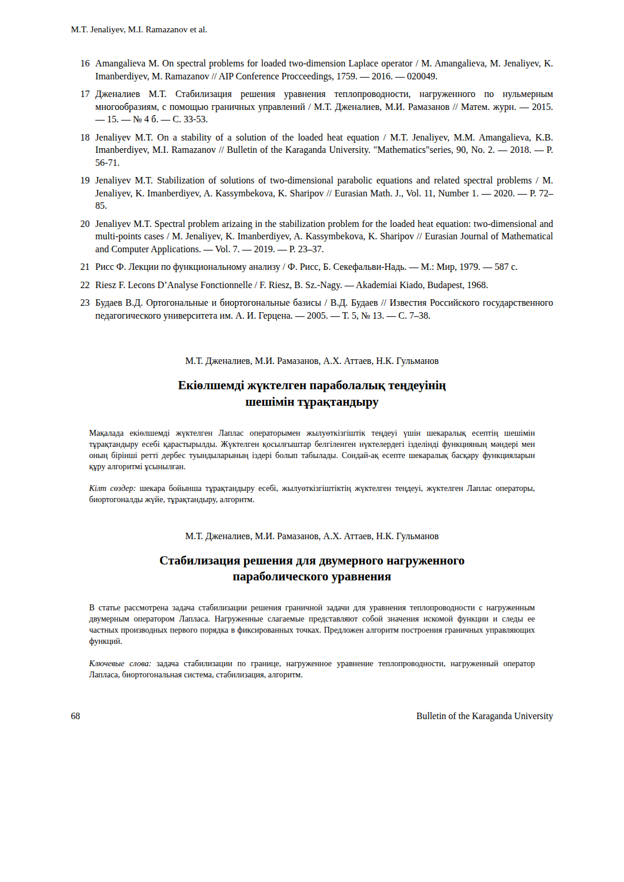M.T. Jenaliyev, M.I. Ramazanov et al.
Amangalieva M. On spectral problems for loaded two-dimension Laplace operator / M. Amangalieva, M. Jenaliyev, K. Imanberdiyev, M. Ramazanov // AIP Conference Procceedings, 1759. — 2016. — 020049.
Дженалиев М.Т. Стабилизация решения уравнения теплопроводности, нагруженного по нульмерным многообразиям, с помощью граничных управлений / М.Т. Дженалиев, М.И. Рамазанов // Матем. журн. — 2015. — 15. — № 4 б. — С. 33-53.
Jenaliyev M.T. On a stability of a solution of the loaded heat equation / M.T. Jenaliyev, M.M. Amangalieva, K.B. Imanberdiyev, M.I. Ramazanov // Bulletin of the Karaganda University. "Mathematics"series, 90, No. 2. — 2018. — P. 56-71.
Jenaliyev M.T. Stabilization of solutions of two-dimensional parabolic equations and related spectral problems / M. Jenaliyev, K. Imanberdiyev, A. Kassymbekova, K. Sharipov // Eurasian Math. J., Vol. 11, Number 1. — 2020. — P. 72–85.
Jenaliyev M.T. Spectral problem arizaing in the stabilization problem for the loaded heat equation: two-dimensional and multi-points cases / M. Jenaliyev, K. Imanberdiyev, A. Kassymbekova, K. Sharipov // Eurasian Journal of Mathematical and Computer Applications. — Vol. 7. — 2019. — P. 23–37.
Рисс Ф. Лекции по функциональному анализу / Ф. Рисс, Б. Секефальви-Надь. — М.: Мир, 1979. — 587 с.
Riesz F. Lecons D’Analyse Fonctionnelle / F. Riesz, B. Sz.-Nagy. — Akademiai Kiado, Budapest, 1968.
Будаев В.Д. Ортогональные и биортогональные базисы / В.Д. Будаев // Известия Российского государственного педагогического университета им. А. И. Герцена. — 2005. — Т. 5, № 13. — С. 7–38.
М.Т. Дженалиев, М.И. Рамазанов, А.Х. Аттаев, Н.К. Гульманов
Екіөлшемді жүктелген параболалық теңдеуінің
шешімін тұрақтандыру
Мақалада екіөлшемді жүктелген Лаплас операторымен жылуөткізгіштік теңдеуі үшін шекаралық есептің шешімін тұрақтандыру есебі қарастырылды. Жүктелген қосылғыштар белгіленген нүктелердегі ізделінді функцияның мәндері мен оның бірінші ретті дербес туындыларының іздері болып табылады. Сондай-ақ есепте шекаралық басқару функцияларын құру алгоритмі ұсынылған.
Кілт сөздер: шекара бойынша тұрақтандыру есебі, жылуөткізгіштіктің жүктелген теңдеуі, жүктелген Лаплас операторы, биортогоналды жүйе, тұрақтандыру, алгоритм.
М.Т. Дженалиев, М.И. Рамазанов, А.Х. Аттаев, Н.К. Гульманов
Стабилизация решения для двумерного нагруженного
параболического уравнения
В статье рассмотрена задача стабилизации решения граничной задачи для уравнения теплопроводности с нагруженным двумерным оператором Лапласа. Нагруженные слагаемые представляют собой значения искомой функции и следы ее частных производных первого порядка в фиксированных точках. Предложен алгоритм построения граничных управляющих функций.
Ключевые слова: задача стабилизации по границе, нагруженное уравнение теплопроводности, нагруженный оператор Лапласа, биортогональная система, стабилизация, алгоритм.
68 Bulletin of the Karaganda University